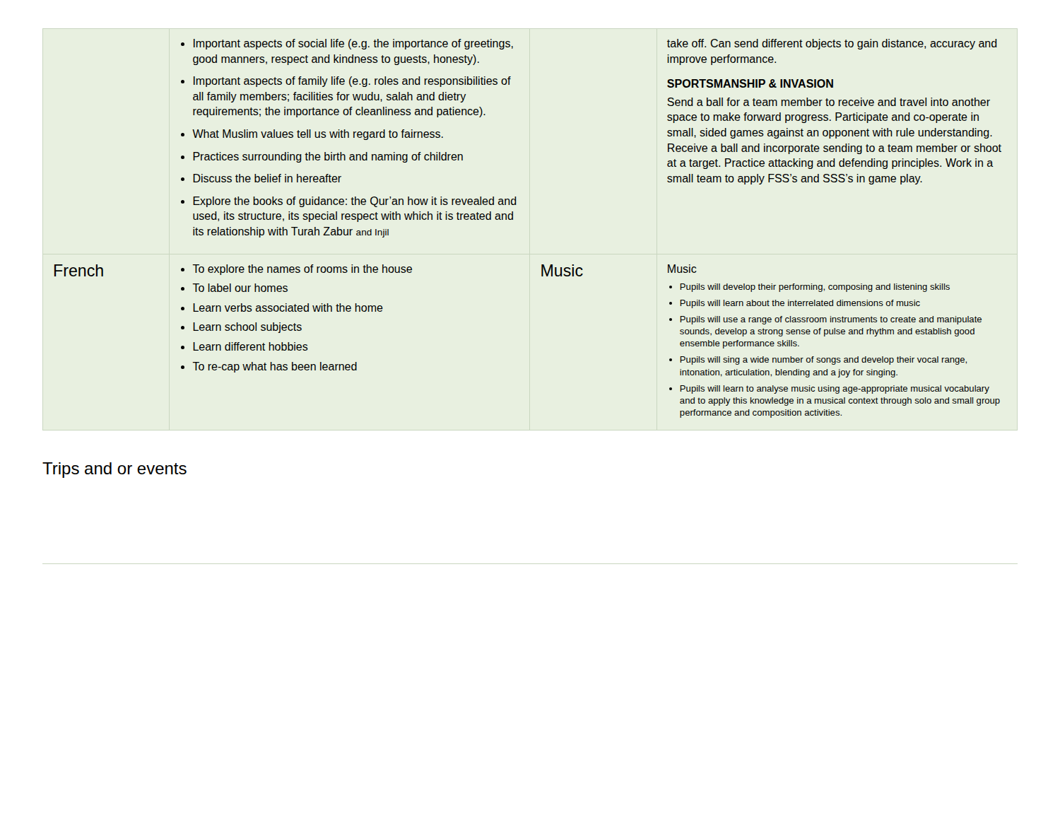| | Important aspects of social life (e.g. the importance of greetings, good manners, respect and kindness to guests, honesty). Important aspects of family life (e.g. roles and responsibilities of all family members; facilities for wudu, salah and dietry requirements; the importance of cleanliness and patience). What Muslim values tell us with regard to fairness. Practices surrounding the birth and naming of children Discuss the belief in hereafter Explore the books of guidance: the Qur’an how it is revealed and used, its structure, its special respect with which it is treated and its relationship with Turah Zabur and Injil | | take off. Can send different objects to gain distance, accuracy and improve performance. SPORTSMANSHIP & INVASION Send a ball for a team member to receive and travel into another space to make forward progress. Participate and co-operate in small, sided games against an opponent with rule understanding. Receive a ball and incorporate sending to a team member or shoot at a target. Practice attacking and defending principles. Work in a small team to apply FSS’s and SSS’s in game play. |
| French | To explore the names of rooms in the house To label our homes Learn verbs associated with the home Learn school subjects Learn different hobbies To re-cap what has been learned | Music | Music Pupils will develop their performing, composing and listening skills Pupils will learn about the interrelated dimensions of music Pupils will use a range of classroom instruments to create and manipulate sounds, develop a strong sense of pulse and rhythm and establish good ensemble performance skills. Pupils will sing a wide number of songs and develop their vocal range, intonation, articulation, blending and a joy for singing. Pupils will learn to analyse music using age-appropriate musical vocabulary and to apply this knowledge in a musical context through solo and small group performance and composition activities. |
Trips and or events